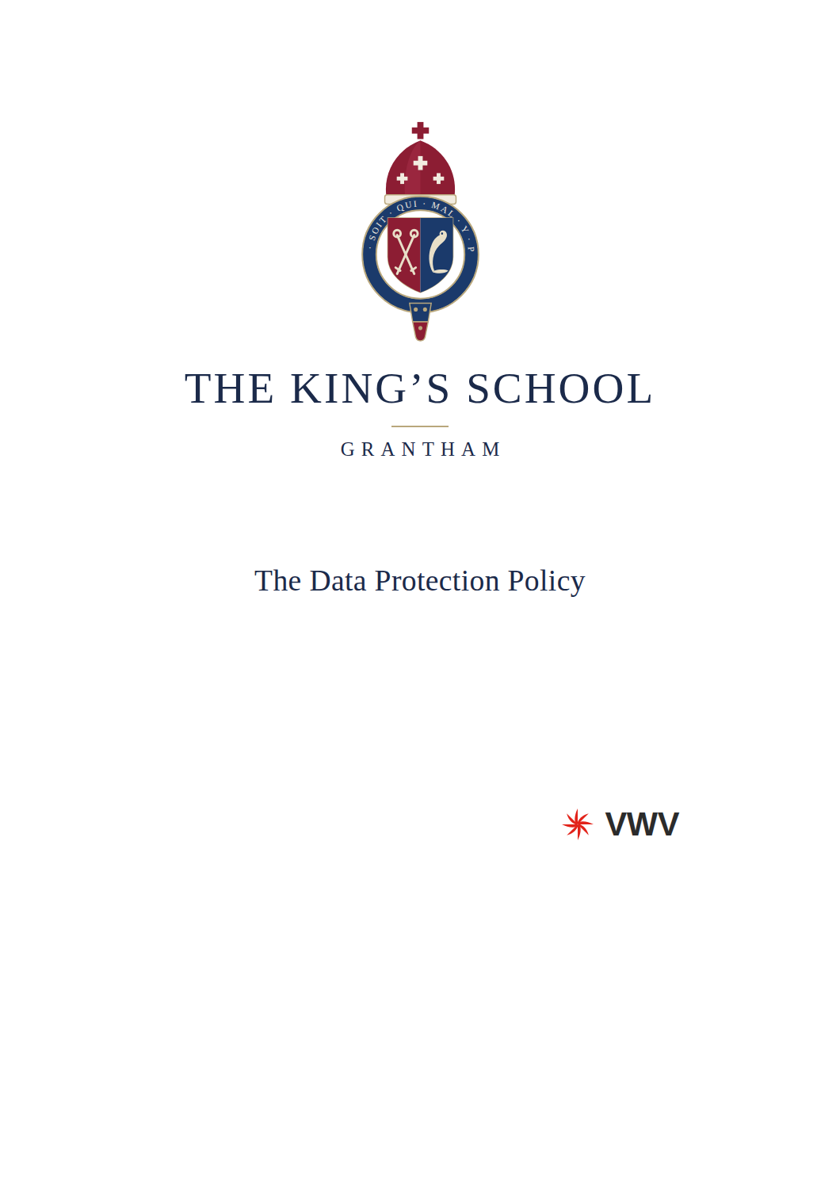HONI · SOIT · QUI · MAL · Y · PENSE
THE KING’S SCHOOL
Grantham
The Data Protection Policy
VWV